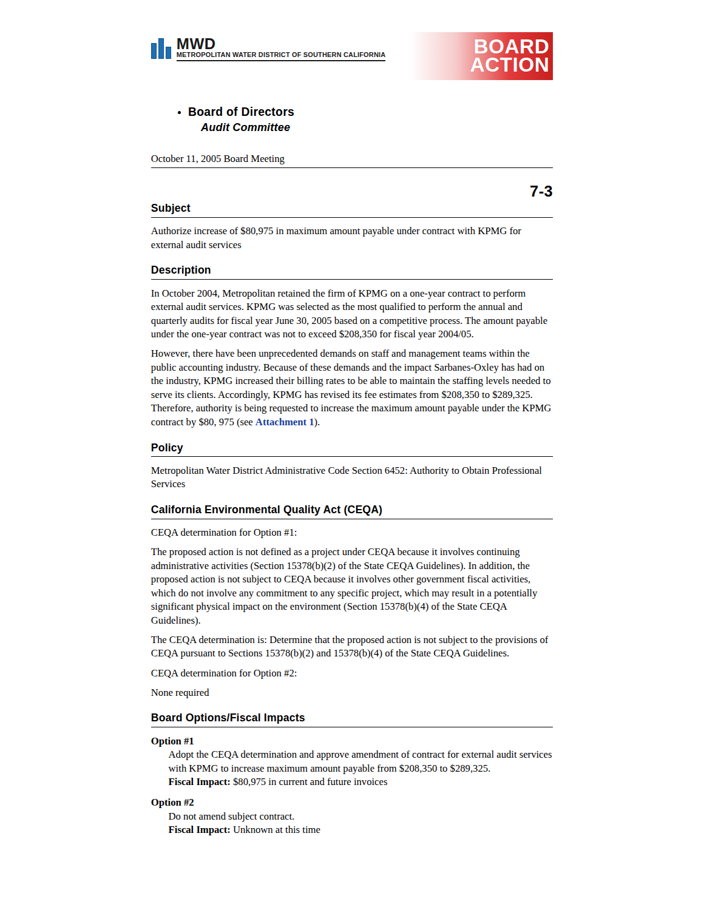MWD
METROPOLITAN WATER DISTRICT OF SOUTHERN CALIFORNIA
BOARD
ACTION
Board of Directors
Audit Committee
October 11, 2005 Board Meeting
7-3
Subject
Authorize increase of $80,975 in maximum amount payable under contract with KPMG for external audit services
Description
In October 2004, Metropolitan retained the firm of KPMG on a one-year contract to perform external audit services. KPMG was selected as the most qualified to perform the annual and quarterly audits for fiscal year June 30, 2005 based on a competitive process. The amount payable under the one-year contract was not to exceed $208,350 for fiscal year 2004/05.
However, there have been unprecedented demands on staff and management teams within the public accounting industry. Because of these demands and the impact Sarbanes-Oxley has had on the industry, KPMG increased their billing rates to be able to maintain the staffing levels needed to serve its clients. Accordingly, KPMG has revised its fee estimates from $208,350 to $289,325. Therefore, authority is being requested to increase the maximum amount payable under the KPMG contract by $80, 975 (see Attachment 1).
Policy
Metropolitan Water District Administrative Code Section 6452: Authority to Obtain Professional Services
California Environmental Quality Act (CEQA)
CEQA determination for Option #1:
The proposed action is not defined as a project under CEQA because it involves continuing administrative activities (Section 15378(b)(2) of the State CEQA Guidelines). In addition, the proposed action is not subject to CEQA because it involves other government fiscal activities, which do not involve any commitment to any specific project, which may result in a potentially significant physical impact on the environment (Section 15378(b)(4) of the State CEQA Guidelines).
The CEQA determination is: Determine that the proposed action is not subject to the provisions of CEQA pursuant to Sections 15378(b)(2) and 15378(b)(4) of the State CEQA Guidelines.
CEQA determination for Option #2:
None required
Board Options/Fiscal Impacts
Option #1
Adopt the CEQA determination and approve amendment of contract for external audit services with KPMG to increase maximum amount payable from $208,350 to $289,325.
Fiscal Impact: $80,975 in current and future invoices
Option #2
Do not amend subject contract.
Fiscal Impact: Unknown at this time